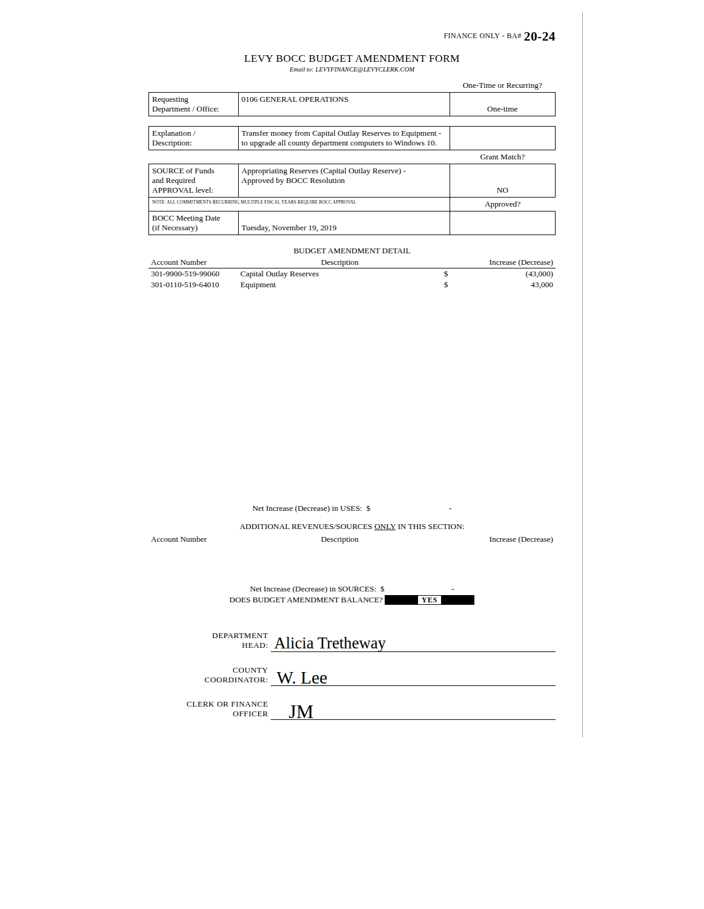FINANCE ONLY - BA#20-24
LEVY BOCC BUDGET AMENDMENT FORM
Email to: LEVYFINANCE@LEVYCLERK.COM
| | | One-Time or Recurring? |
| Requesting Department / Office: | 0106 GENERAL OPERATIONS | One-time |
| Explanation / Description: | Transfer money from Capital Outlay Reserves to Equipment - to upgrade all county department computers to Windows 10. | |
| | | Grant Match? |
| SOURCE of Funds and Required APPROVAL level: | Appropriating Reserves (Capital Outlay Reserve) - Approved by BOCC Resolution | NO |
| NOTE: ALL COMMITMENTS RECURRING MULTIPLE FISCAL YEARS REQUIRE BOCC APPROVAL | Approved? |
| BOCC Meeting Date (if Necessary) | Tuesday, November 19, 2019 | |
BUDGET AMENDMENT DETAIL
| Account Number | Description | Increase (Decrease) |
| --- | --- | --- |
| 301-9900-519-99060 | Capital Outlay Reserves | $ (43,000) |
| 301-0110-519-64010 | Equipment | $ 43,000 |
Net Increase (Decrease) in USES: $-
ADDITIONAL REVENUES/SOURCES ONLY IN THIS SECTION:
| Account Number | Description | Increase (Decrease) |
| --- | --- | --- |
Net Increase (Decrease) in SOURCES: $-
DOES BUDGET AMENDMENT BALANCE? YES
| DEPARTMENT HEAD: | Alicia Tretheway |
| COUNTY COORDINATOR: | W. Lee |
| CLERK OR FINANCE OFFICER | JM |